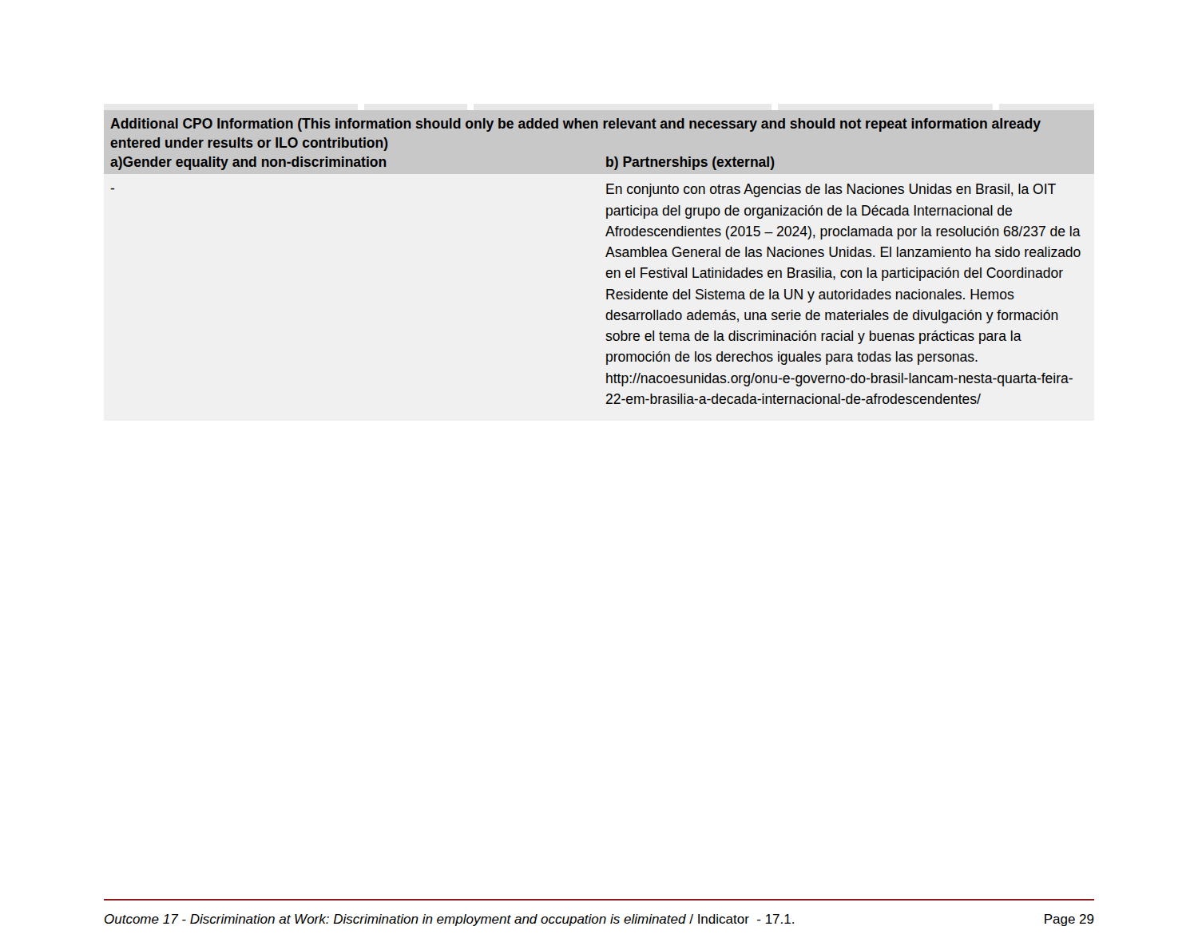Additional CPO Information (This information should only be added when relevant and necessary and should not repeat information already entered under results or ILO contribution)
a)Gender equality and non-discrimination
b) Partnerships (external)
-
En conjunto con otras Agencias de las Naciones Unidas en Brasil, la OIT participa del grupo de organización de la Década Internacional de Afrodescendientes (2015 – 2024), proclamada por la resolución 68/237 de la Asamblea General de las Naciones Unidas. El lanzamiento ha sido realizado en el Festival Latinidades en Brasilia, con la participación del Coordinador Residente del Sistema de la UN y autoridades nacionales. Hemos desarrollado además, una serie de materiales de divulgación y formación sobre el tema de la discriminación racial y buenas prácticas para la promoción de los derechos iguales para todas las personas. http://nacoesunidas.org/onu-e-governo-do-brasil-lancam-nesta-quarta-feira-22-em-brasilia-a-decada-internacional-de-afrodescendentes/
Outcome 17 - Discrimination at Work: Discrimination in employment and occupation is eliminated / Indicator - 17.1.
Page 29